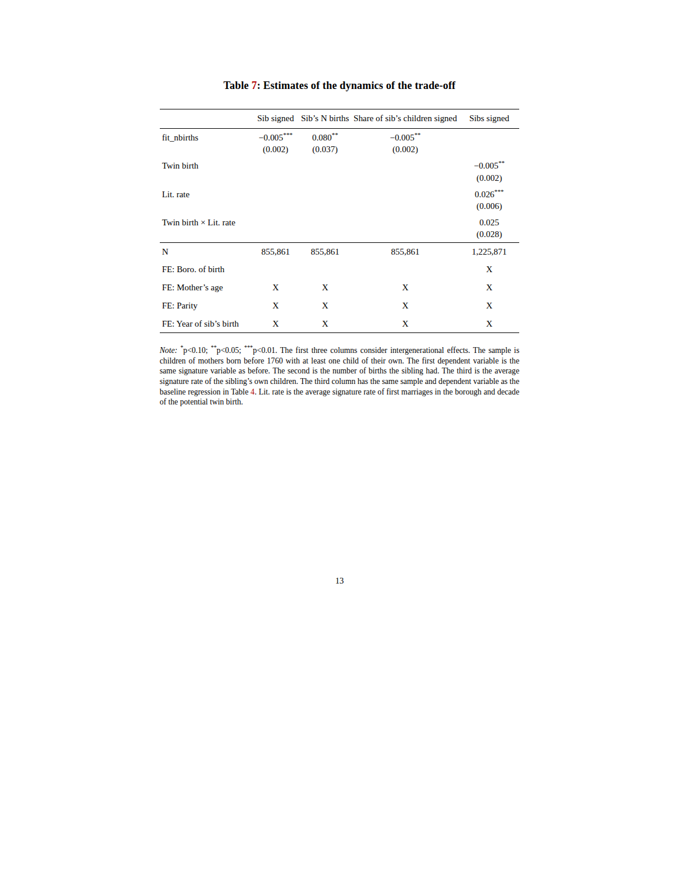Table 7: Estimates of the dynamics of the trade-off
| | Sib signed | Sib’s N births | Share of sib’s children signed | Sibs signed |
| --- | --- | --- | --- | --- |
| fit_nbirths | −0.005 *** | 0.080 ** | −0.005 ** | |
| | (0.002) | (0.037) | (0.002) | |
| Twin birth | | | | −0.005 ** |
| | | | | (0.002) |
| Lit. rate | | | | 0.026 *** |
| | | | | (0.006) |
| Twin birth × Lit. rate | | | | 0.025 |
| | | | | (0.028) |
| N | 855,861 | 855,861 | 855,861 | 1,225,871 |
| FE: Boro. of birth | | | | X |
| FE: Mother’s age | X | X | X | X |
| FE: Parity | X | X | X | X |
| FE: Year of sib’s birth | X | X | X | X |
Note: *p<0.10; **p<0.05; ***p<0.01. The first three columns consider intergenerational effects. The sample is children of mothers born before 1760 with at least one child of their own. The first dependent variable is the same signature variable as before. The second is the number of births the sibling had. The third is the average signature rate of the sibling’s own children. The third column has the same sample and dependent variable as the baseline regression in Table 4. Lit. rate is the average signature rate of first marriages in the borough and decade of the potential twin birth.
13